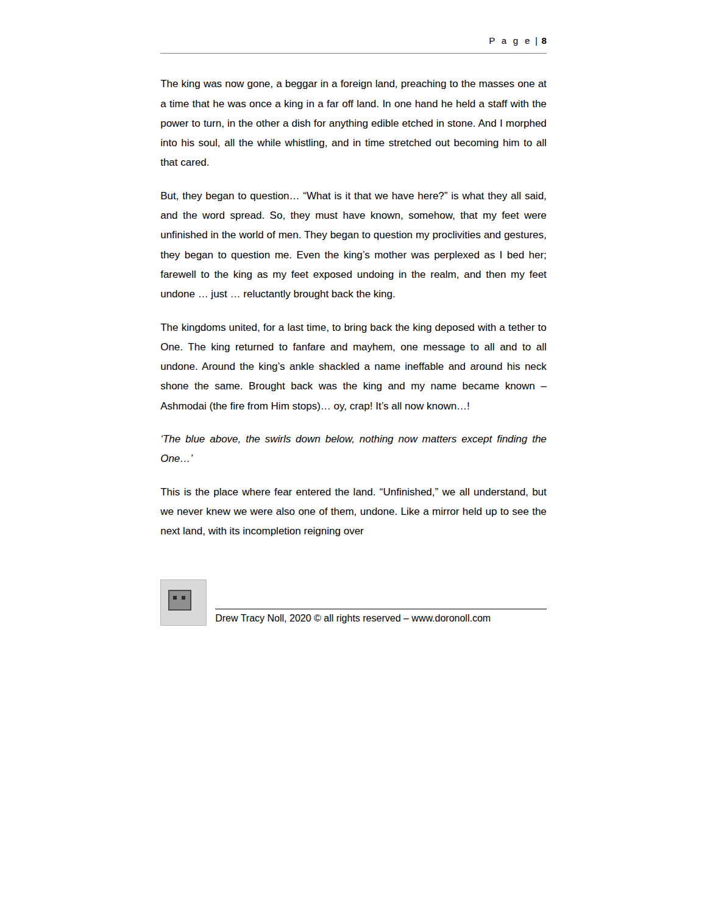P a g e | 8
The king was now gone, a beggar in a foreign land, preaching to the masses one at a time that he was once a king in a far off land. In one hand he held a staff with the power to turn, in the other a dish for anything edible etched in stone. And I morphed into his soul, all the while whistling, and in time stretched out becoming him to all that cared.
But, they began to question… “What is it that we have here?” is what they all said, and the word spread. So, they must have known, somehow, that my feet were unfinished in the world of men. They began to question my proclivities and gestures, they began to question me. Even the king’s mother was perplexed as I bed her; farewell to the king as my feet exposed undoing in the realm, and then my feet undone … just … reluctantly brought back the king.
The kingdoms united, for a last time, to bring back the king deposed with a tether to One. The king returned to fanfare and mayhem, one message to all and to all undone. Around the king’s ankle shackled a name ineffable and around his neck shone the same. Brought back was the king and my name became known – Ashmodai (the fire from Him stops)… oy, crap! It’s all now known…!
‘The blue above, the swirls down below, nothing now matters except finding the One…’
This is the place where fear entered the land. “Unfinished,” we all understand, but we never knew we were also one of them, undone. Like a mirror held up to see the next land, with its incompletion reigning over
Drew Tracy Noll, 2020 © all rights reserved – www.doronoll.com